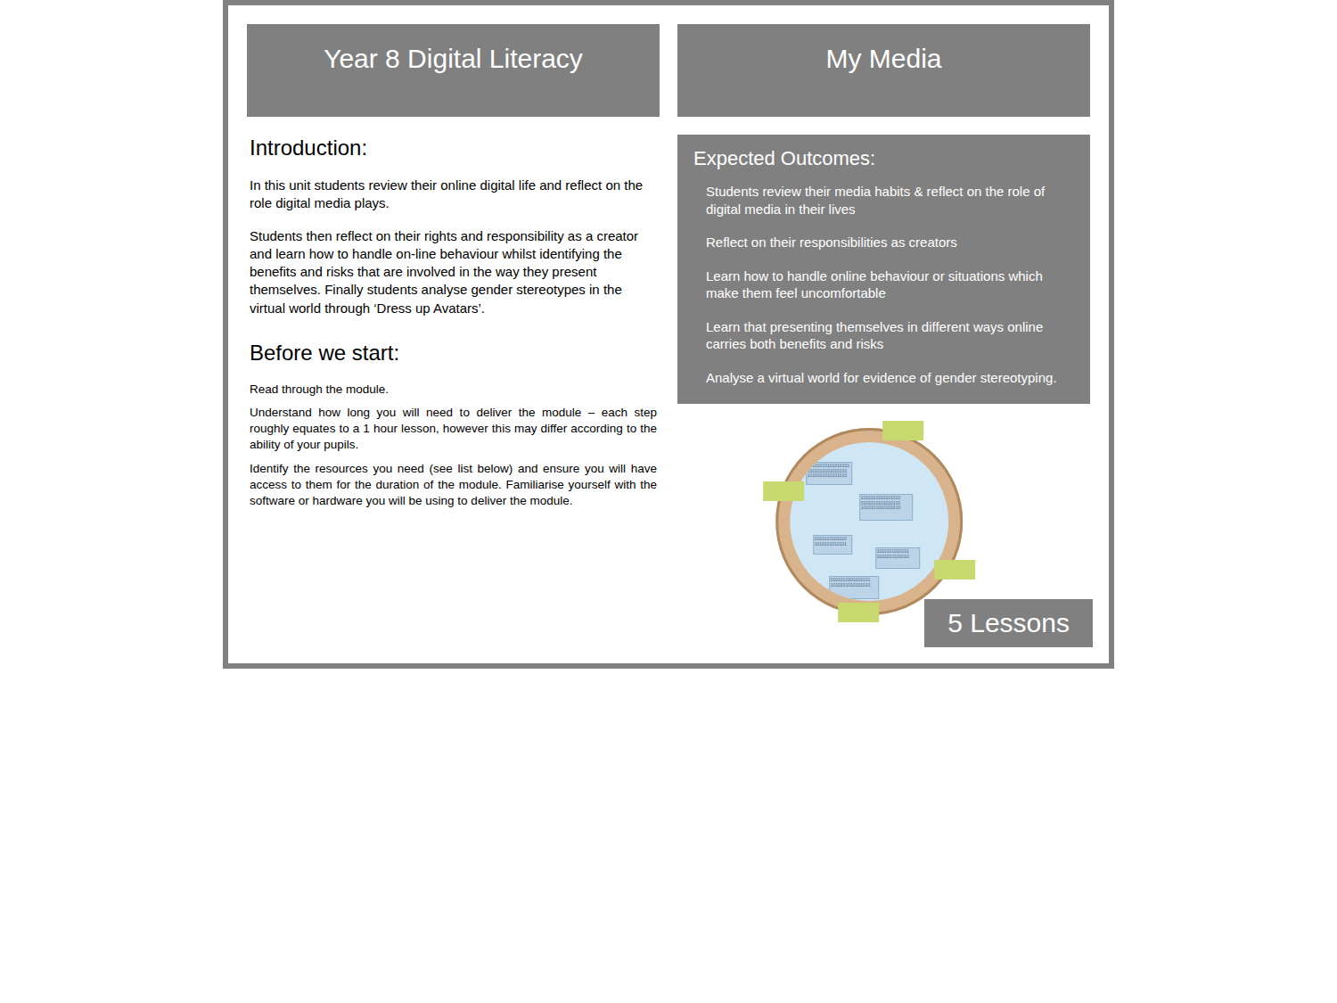Year 8 Digital Literacy
My Media
Introduction:
In this unit students review their online digital life and reflect on the role digital media plays.
Students then reflect on their rights and responsibility as a creator and learn how to handle on-line behaviour whilst identifying the benefits and risks that are involved in the way they present themselves. Finally students analyse gender stereotypes in the virtual world through ‘Dress up Avatars’.
Before we start:
Read through the module.
Understand how long you will need to deliver the module – each step roughly equates to a 1 hour lesson, however this may differ according to the ability of your pupils.
Identify the resources you need (see list below) and ensure you will have access to them for the duration of the module. Familiarise yourself with the software or hardware you will be using to deliver the module.
Expected Outcomes:
Students review their media habits & reflect on the role of digital media in their lives
Reflect on their responsibilities as creators
Learn how to handle online behaviour or situations which make them feel uncomfortable
Learn that presenting themselves in different ways online carries both benefits and risks
Analyse a virtual world for evidence of gender stereotyping.
10101010101010101
0101010101010101
1010101010101010
1010101010101010
0101010101010101
1010101010101010
0101010101010
1010101010101
1010101010101
0101010101010
0101010101010101
1010101010101010
5 Lessons